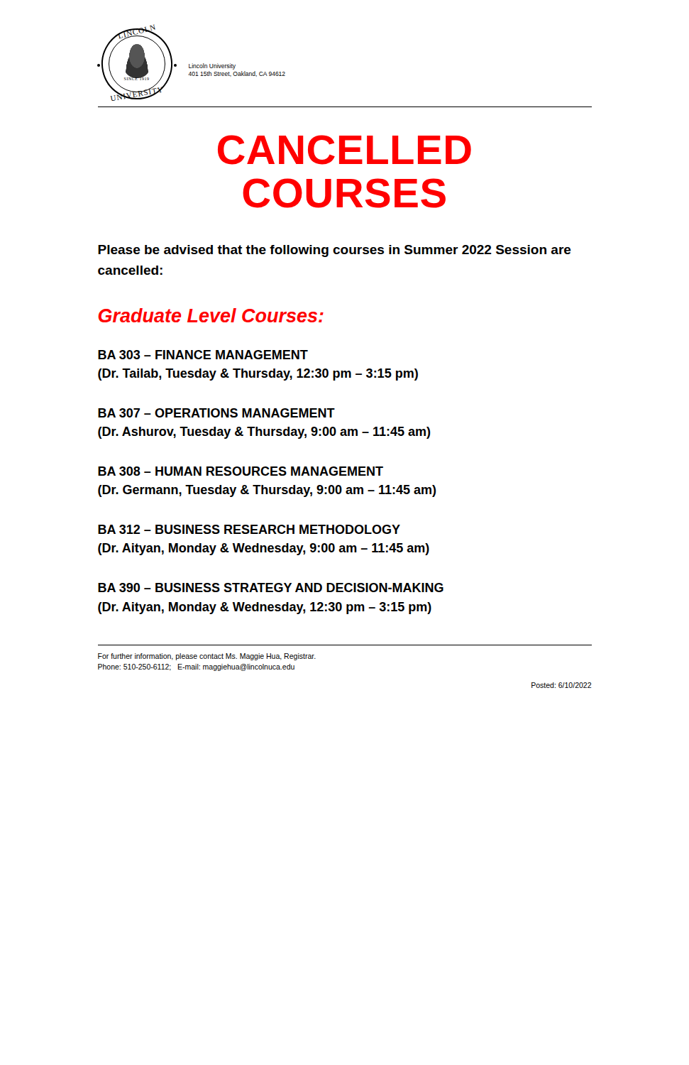LINCOLN SINCE 1919 UNIVERSITY
Lincoln University
401 15th Street, Oakland, CA 94612
CANCELLED
COURSES
Please be advised that the following courses in Summer 2022 Session are cancelled:
Graduate Level Courses:
BA 303 – FINANCE MANAGEMENT
(Dr. Tailab, Tuesday & Thursday, 12:30 pm – 3:15 pm)
BA 307 – OPERATIONS MANAGEMENT
(Dr. Ashurov, Tuesday & Thursday, 9:00 am – 11:45 am)
BA 308 – HUMAN RESOURCES MANAGEMENT
(Dr. Germann, Tuesday & Thursday, 9:00 am – 11:45 am)
BA 312 – BUSINESS RESEARCH METHODOLOGY
(Dr. Aityan, Monday & Wednesday, 9:00 am – 11:45 am)
BA 390 – BUSINESS STRATEGY AND DECISION-MAKING
(Dr. Aityan, Monday & Wednesday, 12:30 pm – 3:15 pm)
For further information, please contact Ms. Maggie Hua, Registrar.
Phone: 510-250-6112; E-mail: maggiehua@lincolnuca.edu
Posted: 6/10/2022